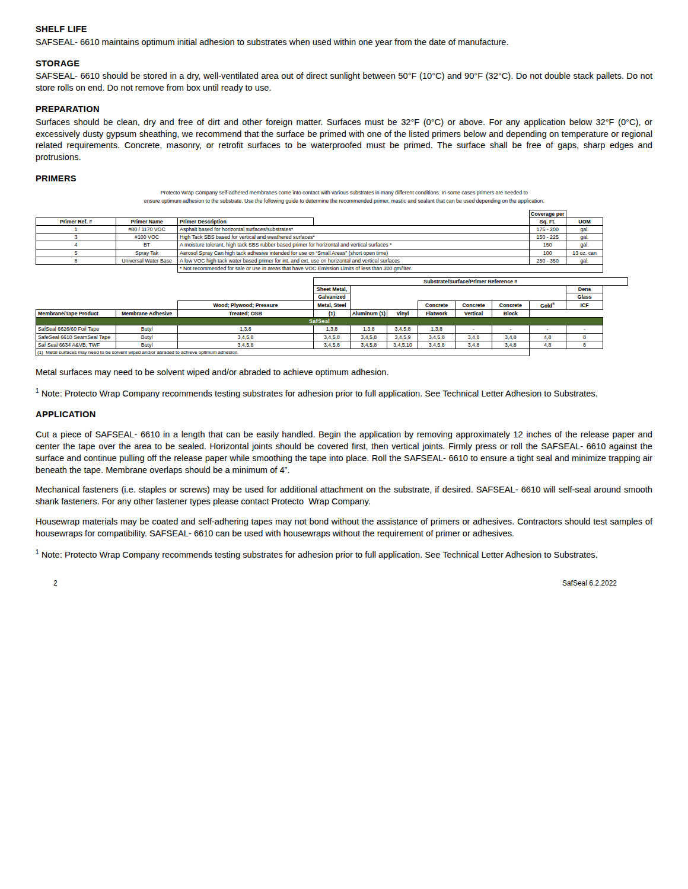SHELF LIFE
SAFSEAL- 6610 maintains optimum initial adhesion to substrates when used within one year from the date of manufacture.
STORAGE
SAFSEAL- 6610 should be stored in a dry, well-ventilated area out of direct sunlight between 50°F (10°C) and 90°F (32°C). Do not double stack pallets. Do not store rolls on end. Do not remove from box until ready to use.
PREPARATION
Surfaces should be clean, dry and free of dirt and other foreign matter. Surfaces must be 32°F (0°C) or above. For any application below 32°F (0°C), or excessively dusty gypsum sheathing, we recommend that the surface be primed with one of the listed primers below and depending on temperature or regional related requirements. Concrete, masonry, or retrofit surfaces to be waterproofed must be primed. The surface shall be free of gaps, sharp edges and protrusions.
PRIMERS
| Protecto Wrap Company self-adhered membranes come into contact with various substrates in many different conditions. In some cases primers are needed to |
| ensure optimum adhesion to the substrate. Use the following guide to determine the recommended primer, mastic and sealant that can be used depending on the application. |
| | | | | | | | | | Coverage per | | | |
| Primer Ref. # | Primer Name | Primer Description | | | | | | | Sq. Ft. | UOM | | |
| 1 | #80 / 1170 VOC | Asphalt based for horizontal surfaces/substrates* | 175 - 200 | gal. | | |
| 3 | #100 VOC | High Tack SBS based for vertical and weathered surfaces* | 150 - 225 | gal. | | |
| 4 | BT | A moisture tolerant, high tack SBS rubber based primer for horizontal and vertical surfaces * | 150 | gal. | | |
| 5 | Spray Tak | Aerosol Spray Can high tack adhesive intended for use on “Small Areas” (short open time) | 100 | 13 oz. can | | |
| 8 | Universal Water Base | A low VOC high tack water based primer for int. and ext. use on horizontal and vertical surfaces | 250 - 350 | gal. | | |
| | | * Not recommended for sale or use in areas that have VOC Emission Limits of less than 300 gm/liter | | |
| | | | Substrate/Surface/Primer Reference # | |
| | | | Sheet Metal, | | | | | | | Dens | | |
| | | | Galvanized | | | | | | | Glass | | |
| | | Wood; Plywood; Pressure | Metal, Steel | | | Concrete | Concrete | Concrete | Gold ® | ICF | | |
| Membrane/Tape Product | Membrane Adhesive | Treated; OSB | (1) | Aluminum (1) | Vinyl | Flatwork | Vertical | Block | | | | |
| SafSeal | | |
| SafSeal 6626/60 Foil Tape | Butyl | 1,3,8 | 1,3,8 | 1,3,8 | 3,4,5,8 | 1,3,8 | - | - | - | - | | |
| SafeSeal 6610 SeamSeal Tape | Butyl | 3,4,5,8 | 3,4,5,8 | 3,4,5,8 | 3,4,5,9 | 3,4,5,8 | 3,4,8 | 3,4,8 | 4,8 | 8 | | |
| Saf Seal 6634 A&VB; TWF | Butyl | 3,4,5,8 | 3,4,5,8 | 3,4,5,8 | 3,4,5,10 | 3,4,5,8 | 3,4,8 | 3,4,8 | 4,8 | 8 | | |
| (1) Metal surfaces may need to be solvent wiped and/or abraded to achieve optimum adhesion. | | | | |
Metal surfaces may need to be solvent wiped and/or abraded to achieve optimum adhesion.
1 Note: Protecto Wrap Company recommends testing substrates for adhesion prior to full application. See Technical Letter Adhesion to Substrates.
APPLICATION
Cut a piece of SAFSEAL- 6610 in a length that can be easily handled. Begin the application by removing approximately 12 inches of the release paper and center the tape over the area to be sealed. Horizontal joints should be covered first, then vertical joints. Firmly press or roll the SAFSEAL- 6610 against the surface and continue pulling off the release paper while smoothing the tape into place. Roll the SAFSEAL- 6610 to ensure a tight seal and minimize trapping air beneath the tape. Membrane overlaps should be a minimum of 4”.
Mechanical fasteners (i.e. staples or screws) may be used for additional attachment on the substrate, if desired. SAFSEAL- 6610 will self-seal around smooth shank fasteners. For any other fastener types please contact Protecto Wrap Company.
Housewrap materials may be coated and self-adhering tapes may not bond without the assistance of primers or adhesives. Contractors should test samples of housewraps for compatibility. SAFSEAL- 6610 can be used with housewraps without the requirement of primer or adhesives.
1 Note: Protecto Wrap Company recommends testing substrates for adhesion prior to full application. See Technical Letter Adhesion to Substrates.
2
SafSeal 6.2.2022